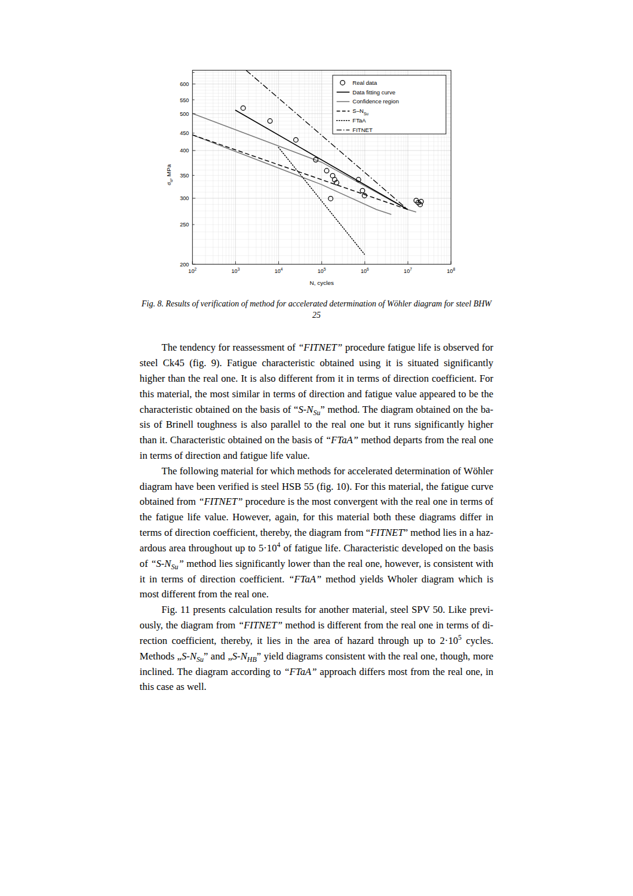200 250 300 350 400 450 500 550 600 σu, MPa 102 103 104 105 106 107 108 N, cycles Real data Data fitting curve Confidence region S–NSu FTaA FITNET
Fig. 8. Results of verification of method for accelerated determination of Wöhler diagram for steel BHW 25
The tendency for reassessment of “FITNET” procedure fatigue life is observed for steel Ck45 (fig. 9). Fatigue characteristic obtained using it is situated significantly higher than the real one. It is also different from it in terms of direction coefficient. For this material, the most similar in terms of direction and fatigue value appeared to be the characteristic obtained on the basis of “S-NSu” method. The diagram obtained on the basis of Brinell toughness is also parallel to the real one but it runs significantly higher than it. Characteristic obtained on the basis of “FTaA” method departs from the real one in terms of direction and fatigue life value.
The following material for which methods for accelerated determination of Wöhler diagram have been verified is steel HSB 55 (fig. 10). For this material, the fatigue curve obtained from “FITNET” procedure is the most convergent with the real one in terms of the fatigue life value. However, again, for this material both these diagrams differ in terms of direction coefficient, thereby, the diagram from “FITNET” method lies in a hazardous area throughout up to 5·104 of fatigue life. Characteristic developed on the basis of “S-NSu” method lies significantly lower than the real one, however, is consistent with it in terms of direction coefficient. “FTaA” method yields Wholer diagram which is most different from the real one.
Fig. 11 presents calculation results for another material, steel SPV 50. Like previously, the diagram from “FITNET” method is different from the real one in terms of direction coefficient, thereby, it lies in the area of hazard through up to 2·105 cycles. Methods „S-NSu” and „S-NHB” yield diagrams consistent with the real one, though, more inclined. The diagram according to “FTaA” approach differs most from the real one, in this case as well.